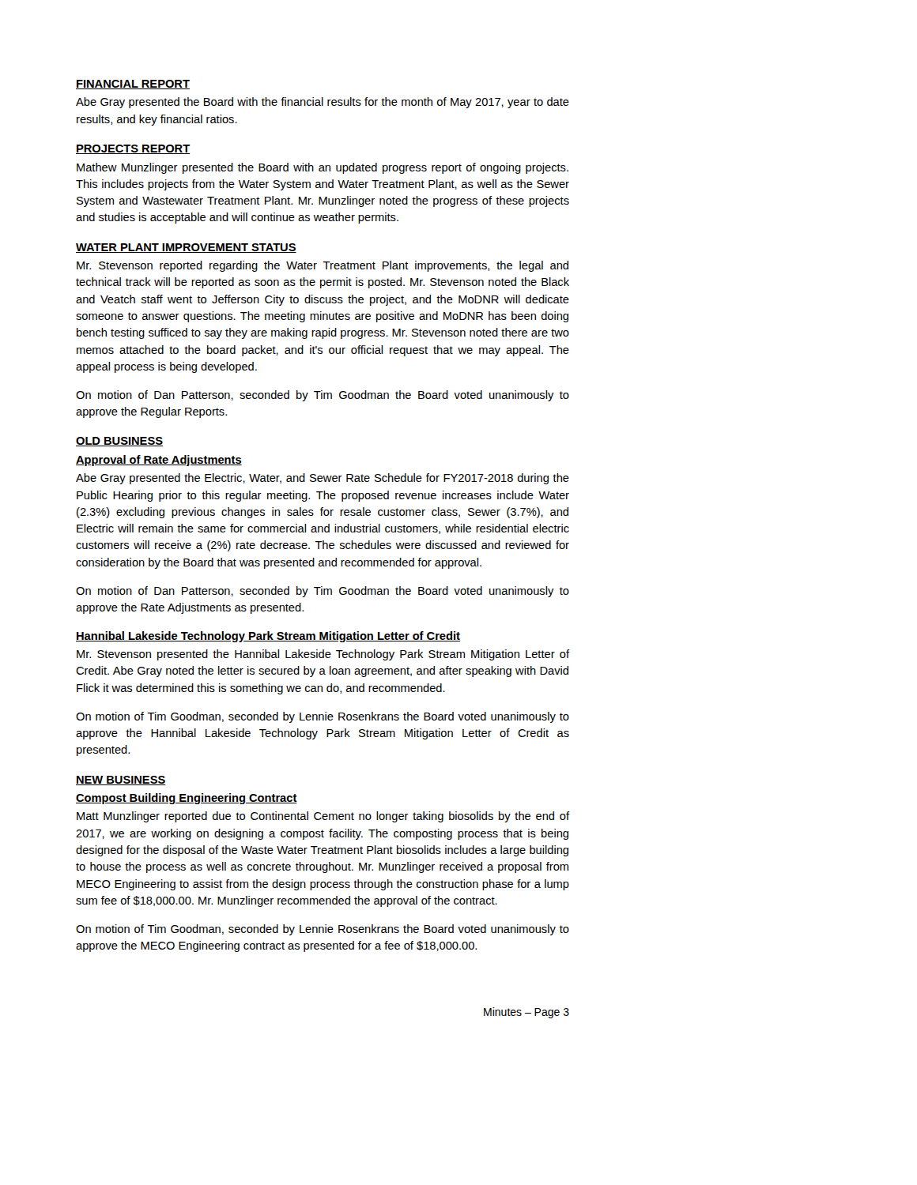FINANCIAL REPORT
Abe Gray presented the Board with the financial results for the month of May 2017, year to date results, and key financial ratios.
PROJECTS REPORT
Mathew Munzlinger presented the Board with an updated progress report of ongoing projects. This includes projects from the Water System and Water Treatment Plant, as well as the Sewer System and Wastewater Treatment Plant. Mr. Munzlinger noted the progress of these projects and studies is acceptable and will continue as weather permits.
WATER PLANT IMPROVEMENT STATUS
Mr. Stevenson reported regarding the Water Treatment Plant improvements, the legal and technical track will be reported as soon as the permit is posted. Mr. Stevenson noted the Black and Veatch staff went to Jefferson City to discuss the project, and the MoDNR will dedicate someone to answer questions. The meeting minutes are positive and MoDNR has been doing bench testing sufficed to say they are making rapid progress. Mr. Stevenson noted there are two memos attached to the board packet, and it's our official request that we may appeal. The appeal process is being developed.
On motion of Dan Patterson, seconded by Tim Goodman the Board voted unanimously to approve the Regular Reports.
OLD BUSINESS
Approval of Rate Adjustments
Abe Gray presented the Electric, Water, and Sewer Rate Schedule for FY2017-2018 during the Public Hearing prior to this regular meeting. The proposed revenue increases include Water (2.3%) excluding previous changes in sales for resale customer class, Sewer (3.7%), and Electric will remain the same for commercial and industrial customers, while residential electric customers will receive a (2%) rate decrease. The schedules were discussed and reviewed for consideration by the Board that was presented and recommended for approval.
On motion of Dan Patterson, seconded by Tim Goodman the Board voted unanimously to approve the Rate Adjustments as presented.
Hannibal Lakeside Technology Park Stream Mitigation Letter of Credit
Mr. Stevenson presented the Hannibal Lakeside Technology Park Stream Mitigation Letter of Credit. Abe Gray noted the letter is secured by a loan agreement, and after speaking with David Flick it was determined this is something we can do, and recommended.
On motion of Tim Goodman, seconded by Lennie Rosenkrans the Board voted unanimously to approve the Hannibal Lakeside Technology Park Stream Mitigation Letter of Credit as presented.
NEW BUSINESS
Compost Building Engineering Contract
Matt Munzlinger reported due to Continental Cement no longer taking biosolids by the end of 2017, we are working on designing a compost facility. The composting process that is being designed for the disposal of the Waste Water Treatment Plant biosolids includes a large building to house the process as well as concrete throughout. Mr. Munzlinger received a proposal from MECO Engineering to assist from the design process through the construction phase for a lump sum fee of $18,000.00. Mr. Munzlinger recommended the approval of the contract.
On motion of Tim Goodman, seconded by Lennie Rosenkrans the Board voted unanimously to approve the MECO Engineering contract as presented for a fee of $18,000.00.
Minutes – Page 3